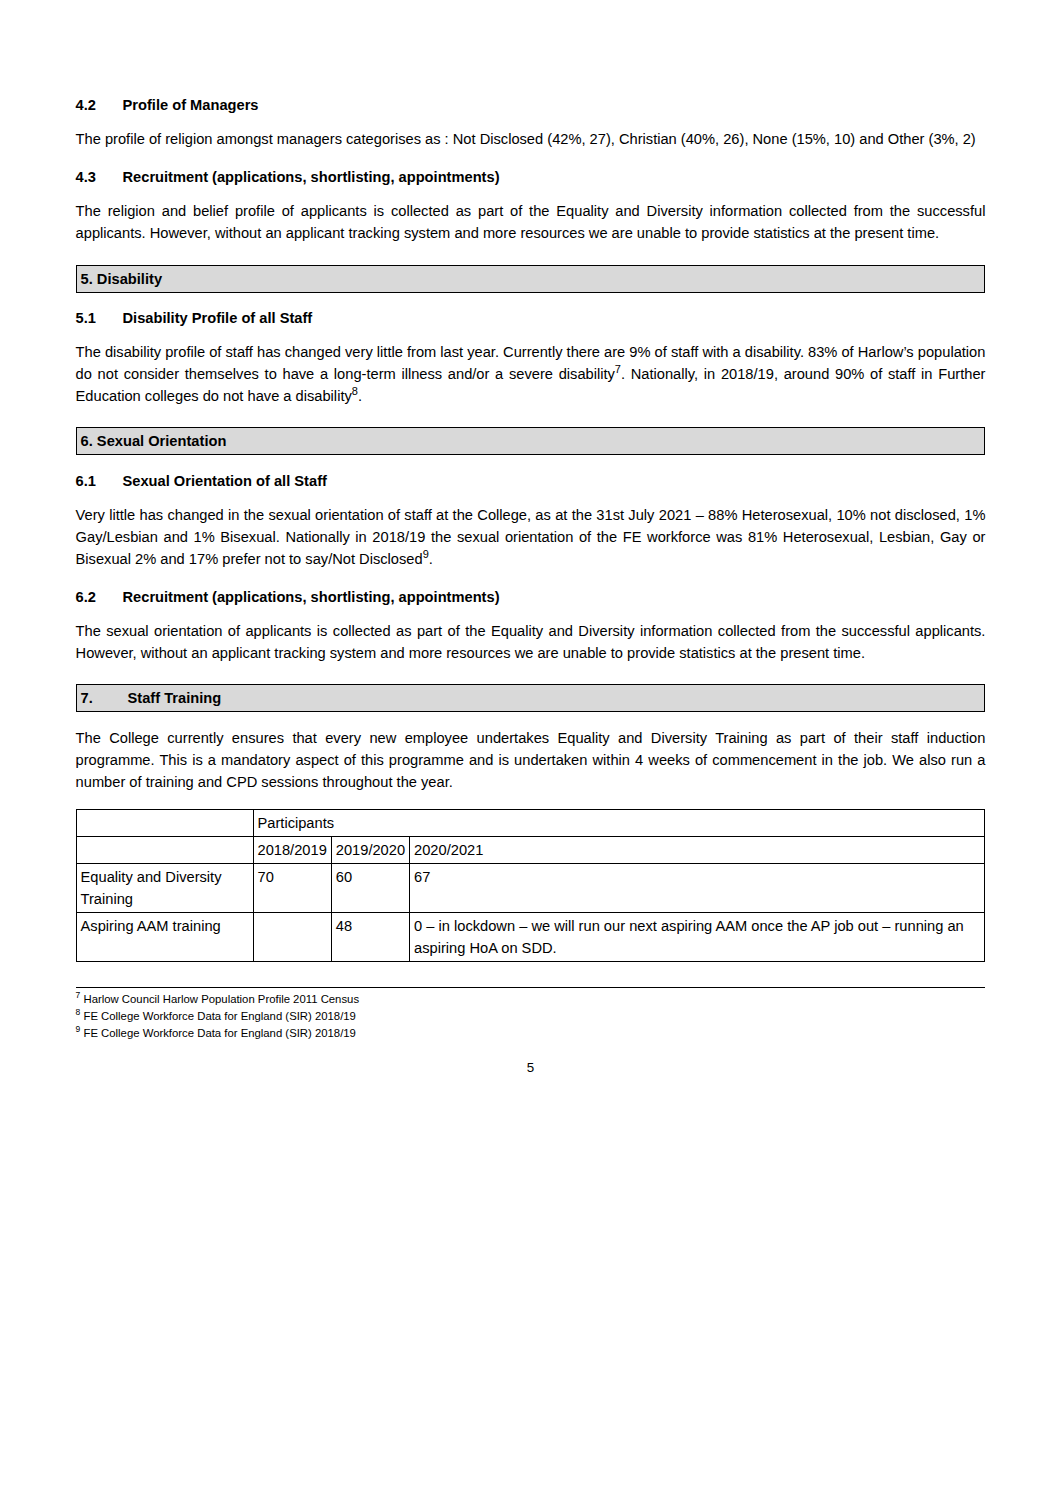4.2 Profile of Managers
The profile of religion amongst managers categorises as : Not Disclosed (42%, 27), Christian (40%, 26), None (15%, 10) and Other (3%, 2)
4.3 Recruitment (applications, shortlisting, appointments)
The religion and belief profile of applicants is collected as part of the Equality and Diversity information collected from the successful applicants. However, without an applicant tracking system and more resources we are unable to provide statistics at the present time.
5. Disability
5.1 Disability Profile of all Staff
The disability profile of staff has changed very little from last year. Currently there are 9% of staff with a disability. 83% of Harlow’s population do not consider themselves to have a long-term illness and/or a severe disability7. Nationally, in 2018/19, around 90% of staff in Further Education colleges do not have a disability8.
6. Sexual Orientation
6.1 Sexual Orientation of all Staff
Very little has changed in the sexual orientation of staff at the College, as at the 31st July 2021 – 88% Heterosexual, 10% not disclosed, 1% Gay/Lesbian and 1% Bisexual. Nationally in 2018/19 the sexual orientation of the FE workforce was 81% Heterosexual, Lesbian, Gay or Bisexual 2% and 17% prefer not to say/Not Disclosed9.
6.2 Recruitment (applications, shortlisting, appointments)
The sexual orientation of applicants is collected as part of the Equality and Diversity information collected from the successful applicants. However, without an applicant tracking system and more resources we are unable to provide statistics at the present time.
7. Staff Training
The College currently ensures that every new employee undertakes Equality and Diversity Training as part of their staff induction programme. This is a mandatory aspect of this programme and is undertaken within 4 weeks of commencement in the job. We also run a number of training and CPD sessions throughout the year.
| | Participants |
| | 2018/2019 | 2019/2020 | 2020/2021 |
| Equality and Diversity Training | 70 | 60 | 67 |
| Aspiring AAM training | | 48 | 0 – in lockdown – we will run our next aspiring AAM once the AP job out – running an aspiring HoA on SDD. |
7 Harlow Council Harlow Population Profile 2011 Census
8 FE College Workforce Data for England (SIR) 2018/19
9 FE College Workforce Data for England (SIR) 2018/19
5